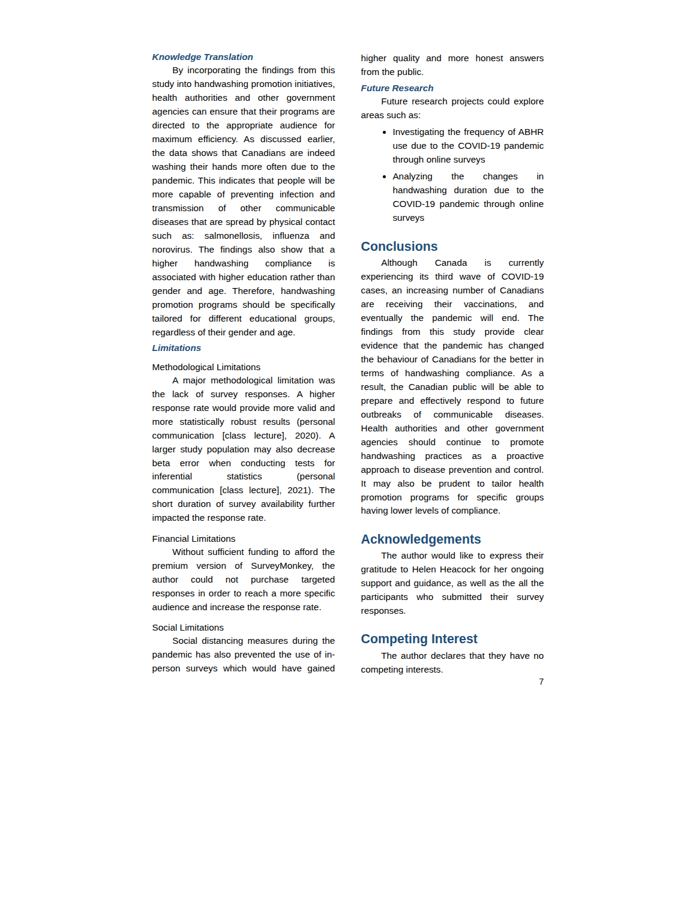Knowledge Translation
By incorporating the findings from this study into handwashing promotion initiatives, health authorities and other government agencies can ensure that their programs are directed to the appropriate audience for maximum efficiency. As discussed earlier, the data shows that Canadians are indeed washing their hands more often due to the pandemic. This indicates that people will be more capable of preventing infection and transmission of other communicable diseases that are spread by physical contact such as: salmonellosis, influenza and norovirus. The findings also show that a higher handwashing compliance is associated with higher education rather than gender and age. Therefore, handwashing promotion programs should be specifically tailored for different educational groups, regardless of their gender and age.
Limitations
Methodological Limitations
A major methodological limitation was the lack of survey responses. A higher response rate would provide more valid and more statistically robust results (personal communication [class lecture], 2020). A larger study population may also decrease beta error when conducting tests for inferential statistics (personal communication [class lecture], 2021). The short duration of survey availability further impacted the response rate.
Financial Limitations
Without sufficient funding to afford the premium version of SurveyMonkey, the author could not purchase targeted responses in order to reach a more specific audience and increase the response rate.
Social Limitations
Social distancing measures during the pandemic has also prevented the use of in-person surveys which would have gained higher quality and more honest answers from the public.
Future Research
Future research projects could explore areas such as:
Investigating the frequency of ABHR use due to the COVID-19 pandemic through online surveys
Analyzing the changes in handwashing duration due to the COVID-19 pandemic through online surveys
Conclusions
Although Canada is currently experiencing its third wave of COVID-19 cases, an increasing number of Canadians are receiving their vaccinations, and eventually the pandemic will end. The findings from this study provide clear evidence that the pandemic has changed the behaviour of Canadians for the better in terms of handwashing compliance. As a result, the Canadian public will be able to prepare and effectively respond to future outbreaks of communicable diseases. Health authorities and other government agencies should continue to promote handwashing practices as a proactive approach to disease prevention and control. It may also be prudent to tailor health promotion programs for specific groups having lower levels of compliance.
Acknowledgements
The author would like to express their gratitude to Helen Heacock for her ongoing support and guidance, as well as the all the participants who submitted their survey responses.
Competing Interest
The author declares that they have no competing interests.
7